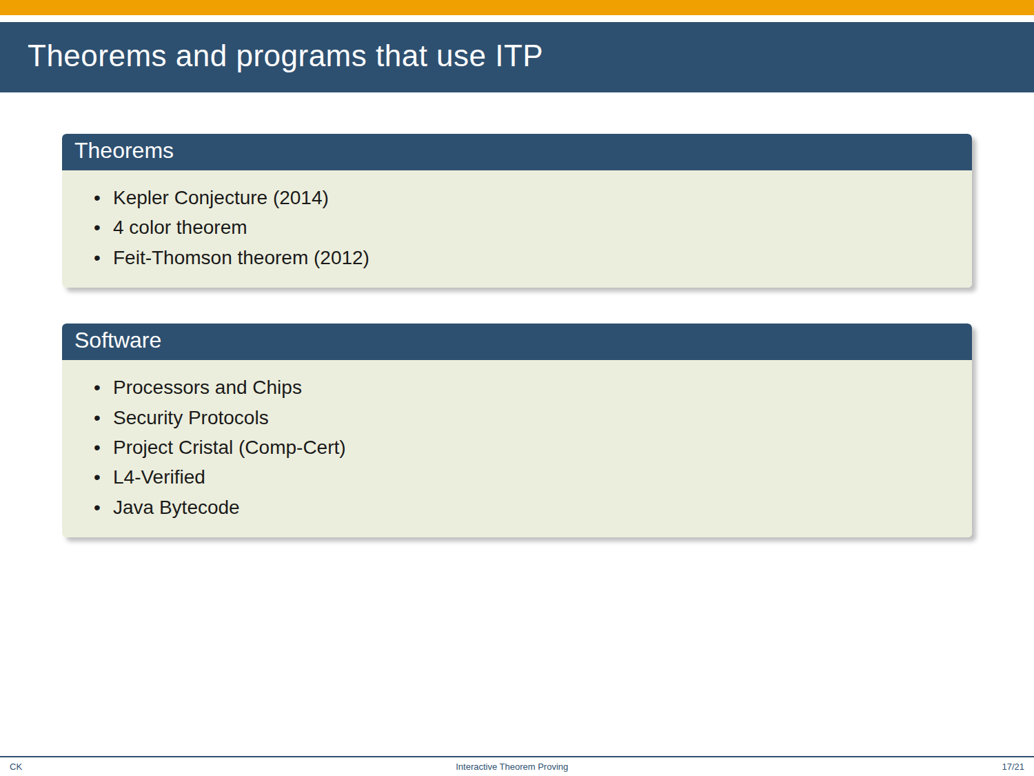Theorems and programs that use ITP
Theorems
Kepler Conjecture (2014)
4 color theorem
Feit-Thomson theorem (2012)
Software
Processors and Chips
Security Protocols
Project Cristal (Comp-Cert)
L4-Verified
Java Bytecode
CK Interactive Theorem Proving 17/21